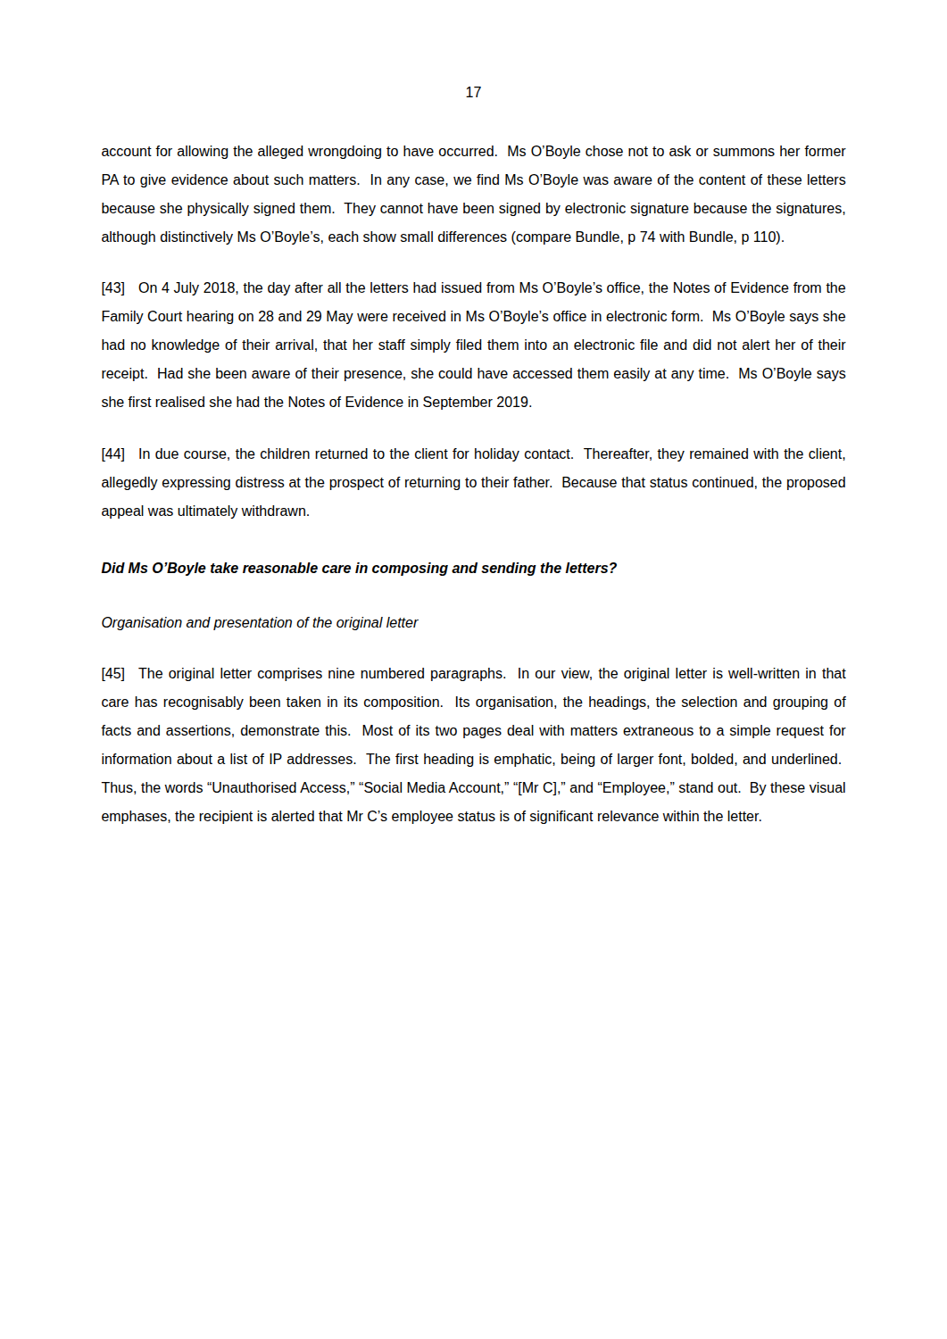17
account for allowing the alleged wrongdoing to have occurred. Ms O’Boyle chose not to ask or summons her former PA to give evidence about such matters. In any case, we find Ms O’Boyle was aware of the content of these letters because she physically signed them. They cannot have been signed by electronic signature because the signatures, although distinctively Ms O’Boyle’s, each show small differences (compare Bundle, p 74 with Bundle, p 110).
[43] On 4 July 2018, the day after all the letters had issued from Ms O’Boyle’s office, the Notes of Evidence from the Family Court hearing on 28 and 29 May were received in Ms O’Boyle’s office in electronic form. Ms O’Boyle says she had no knowledge of their arrival, that her staff simply filed them into an electronic file and did not alert her of their receipt. Had she been aware of their presence, she could have accessed them easily at any time. Ms O’Boyle says she first realised she had the Notes of Evidence in September 2019.
[44] In due course, the children returned to the client for holiday contact. Thereafter, they remained with the client, allegedly expressing distress at the prospect of returning to their father. Because that status continued, the proposed appeal was ultimately withdrawn.
Did Ms O’Boyle take reasonable care in composing and sending the letters?
Organisation and presentation of the original letter
[45] The original letter comprises nine numbered paragraphs. In our view, the original letter is well-written in that care has recognisably been taken in its composition. Its organisation, the headings, the selection and grouping of facts and assertions, demonstrate this. Most of its two pages deal with matters extraneous to a simple request for information about a list of IP addresses. The first heading is emphatic, being of larger font, bolded, and underlined. Thus, the words “Unauthorised Access,” “Social Media Account,” “[Mr C],” and “Employee,” stand out. By these visual emphases, the recipient is alerted that Mr C’s employee status is of significant relevance within the letter.